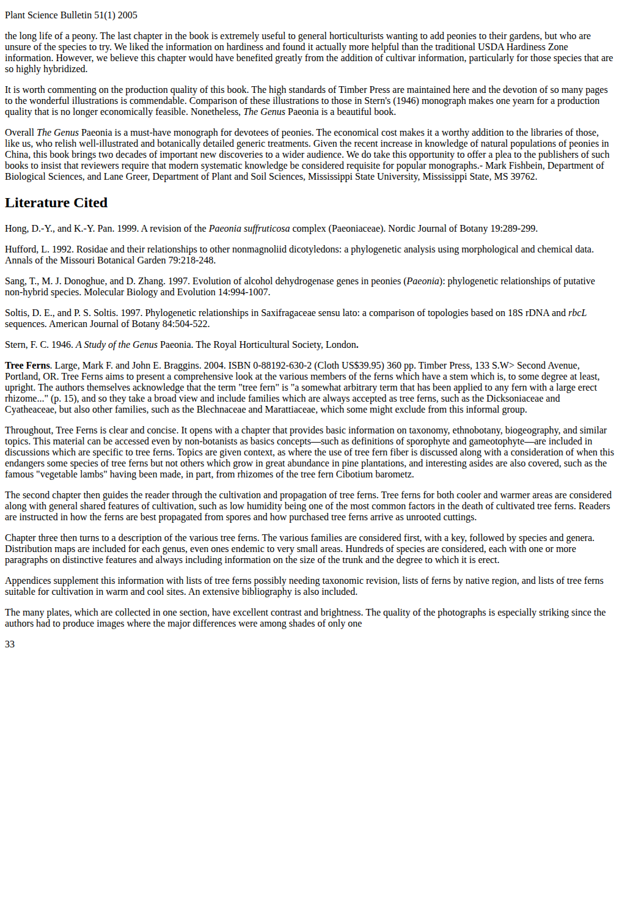Plant Science Bulletin 51(1) 2005
the long life of a peony. The last chapter in the book is extremely useful to general horticulturists wanting to add peonies to their gardens, but who are unsure of the species to try. We liked the information on hardiness and found it actually more helpful than the traditional USDA Hardiness Zone information. However, we believe this chapter would have benefited greatly from the addition of cultivar information, particularly for those species that are so highly hybridized.
It is worth commenting on the production quality of this book. The high standards of Timber Press are maintained here and the devotion of so many pages to the wonderful illustrations is commendable. Comparison of these illustrations to those in Stern's (1946) monograph makes one yearn for a production quality that is no longer economically feasible. Nonetheless, The Genus Paeonia is a beautiful book.
Overall The Genus Paeonia is a must-have monograph for devotees of peonies. The economical cost makes it a worthy addition to the libraries of those, like us, who relish well-illustrated and botanically detailed generic treatments. Given the recent increase in knowledge of natural populations of peonies in China, this book brings two decades of important new discoveries to a wider audience. We do take this opportunity to offer a plea to the publishers of such books to insist that reviewers require that modern systematic knowledge be considered requisite for popular monographs.- Mark Fishbein, Department of Biological Sciences, and Lane Greer, Department of Plant and Soil Sciences, Mississippi State University, Mississippi State, MS 39762.
Literature Cited
Hong, D.-Y., and K.-Y. Pan. 1999. A revision of the Paeonia suffruticosa complex (Paeoniaceae). Nordic Journal of Botany 19:289-299.
Hufford, L. 1992. Rosidae and their relationships to other nonmagnoliid dicotyledons: a phylogenetic analysis using morphological and chemical data. Annals of the Missouri Botanical Garden 79:218-248.
Sang, T., M. J. Donoghue, and D. Zhang. 1997. Evolution of alcohol dehydrogenase genes in peonies (Paeonia): phylogenetic relationships of putative non-hybrid species. Molecular Biology and Evolution 14:994-1007.
Soltis, D. E., and P. S. Soltis. 1997. Phylogenetic relationships in Saxifragaceae sensu lato: a comparison of topologies based on 18S rDNA and rbcL sequences. American Journal of Botany 84:504-522.
Stern, F. C. 1946. A Study of the Genus Paeonia. The Royal Horticultural Society, London.
Tree Ferns. Large, Mark F. and John E. Braggins. 2004. ISBN 0-88192-630-2 (Cloth US$39.95) 360 pp. Timber Press, 133 S.W> Second Avenue, Portland, OR. Tree Ferns aims to present a comprehensive look at the various members of the ferns which have a stem which is, to some degree at least, upright. The authors themselves acknowledge that the term "tree fern" is "a somewhat arbitrary term that has been applied to any fern with a large erect rhizome..." (p. 15), and so they take a broad view and include families which are always accepted as tree ferns, such as the Dicksoniaceae and Cyatheaceae, but also other families, such as the Blechnaceae and Marattiaceae, which some might exclude from this informal group.
Throughout, Tree Ferns is clear and concise. It opens with a chapter that provides basic information on taxonomy, ethnobotany, biogeography, and similar topics. This material can be accessed even by non-botanists as basics concepts—such as definitions of sporophyte and gameotophyte—are included in discussions which are specific to tree ferns. Topics are given context, as where the use of tree fern fiber is discussed along with a consideration of when this endangers some species of tree ferns but not others which grow in great abundance in pine plantations, and interesting asides are also covered, such as the famous "vegetable lambs" having been made, in part, from rhizomes of the tree fern Cibotium barometz.
The second chapter then guides the reader through the cultivation and propagation of tree ferns. Tree ferns for both cooler and warmer areas are considered along with general shared features of cultivation, such as low humidity being one of the most common factors in the death of cultivated tree ferns. Readers are instructed in how the ferns are best propagated from spores and how purchased tree ferns arrive as unrooted cuttings.
Chapter three then turns to a description of the various tree ferns. The various families are considered first, with a key, followed by species and genera. Distribution maps are included for each genus, even ones endemic to very small areas. Hundreds of species are considered, each with one or more paragraphs on distinctive features and always including information on the size of the trunk and the degree to which it is erect.
Appendices supplement this information with lists of tree ferns possibly needing taxonomic revision, lists of ferns by native region, and lists of tree ferns suitable for cultivation in warm and cool sites. An extensive bibliography is also included.
The many plates, which are collected in one section, have excellent contrast and brightness. The quality of the photographs is especially striking since the authors had to produce images where the major differences were among shades of only one
33